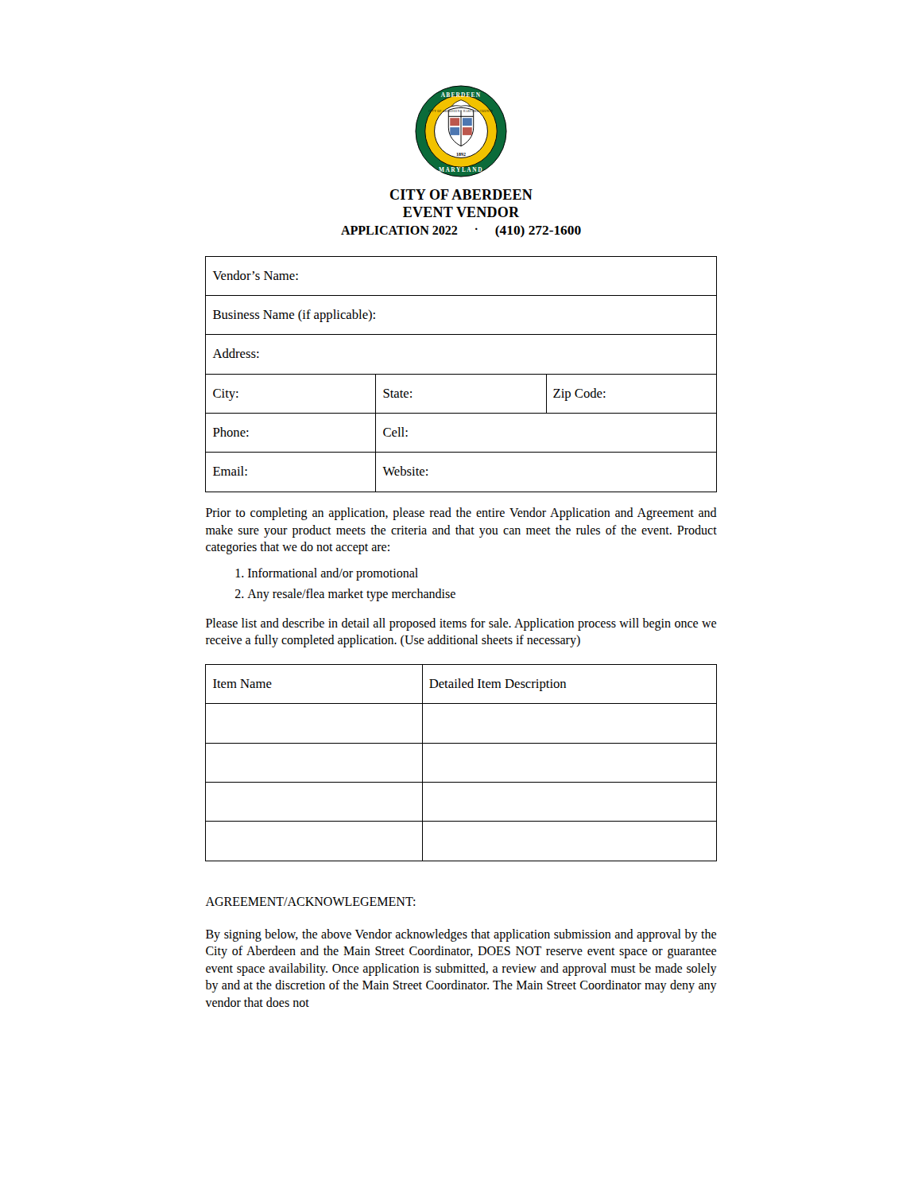ABERDEEN MARYLAND 1892 CITY OF ABERDEEN · HARFORD COUNTY
CITY OF ABERDEEN
EVENT VENDOR
APPLICATION 2022 · (410) 272-1600
| Vendor’s Name: |
| Business Name (if applicable): |
| Address: |
| City: | State: | Zip Code: |
| Phone: | Cell: |
| Email: | Website: |
Prior to completing an application, please read the entire Vendor Application and Agreement and make sure your product meets the criteria and that you can meet the rules of the event. Product categories that we do not accept are:
Informational and/or promotional
Any resale/flea market type merchandise
Please list and describe in detail all proposed items for sale. Application process will begin once we receive a fully completed application. (Use additional sheets if necessary)
| Item Name | Detailed Item Description |
AGREEMENT/ACKNOWLEGEMENT:
By signing below, the above Vendor acknowledges that application submission and approval by the City of Aberdeen and the Main Street Coordinator, DOES NOT reserve event space or guarantee event space availability. Once application is submitted, a review and approval must be made solely by and at the discretion of the Main Street Coordinator. The Main Street Coordinator may deny any vendor that does not